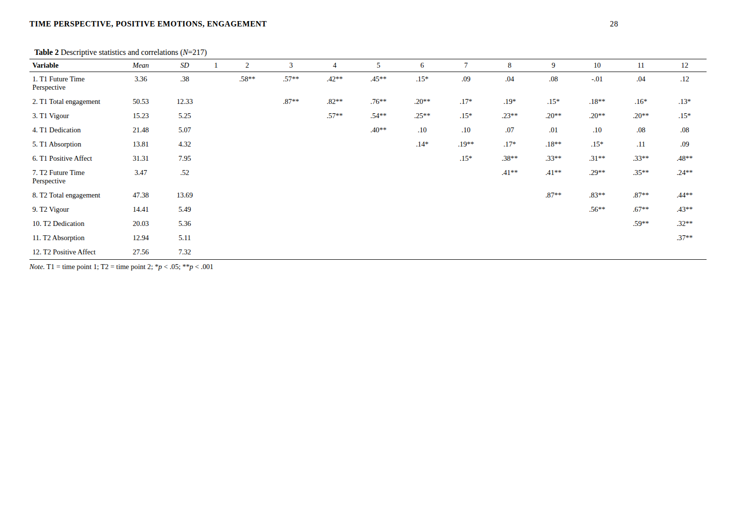Time Perspective, Positive Emotions, Engagement 28
Table 2 Descriptive statistics and correlations (N=217)
| Variable | Mean | SD | 1 | 2 | 3 | 4 | 5 | 6 | 7 | 8 | 9 | 10 | 11 | 12 |
| --- | --- | --- | --- | --- | --- | --- | --- | --- | --- | --- | --- | --- | --- | --- |
| 1. T1 Future Time Perspective | 3.36 | .38 | | .58** | .57** | .42** | .45** | .15* | .09 | .04 | .08 | -.01 | .04 | .12 |
| 2. T1 Total engagement | 50.53 | 12.33 | | | .87** | .82** | .76** | .20** | .17* | .19* | .15* | .18** | .16* | .13* |
| 3. T1 Vigour | 15.23 | 5.25 | | | | .57** | .54** | .25** | .15* | .23** | .20** | .20** | .20** | .15* |
| 4. T1 Dedication | 21.48 | 5.07 | | | | | .40** | .10 | .10 | .07 | .01 | .10 | .08 | .08 |
| 5. T1 Absorption | 13.81 | 4.32 | | | | | | .14* | .19** | .17* | .18** | .15* | .11 | .09 |
| 6. T1 Positive Affect | 31.31 | 7.95 | | | | | | | .15* | .38** | .33** | .31** | .33** | .48** |
| 7. T2 Future Time Perspective | 3.47 | .52 | | | | | | | | .41** | .41** | .29** | .35** | .24** |
| 8. T2 Total engagement | 47.38 | 13.69 | | | | | | | | | .87** | .83** | .87** | .44** |
| 9. T2 Vigour | 14.41 | 5.49 | | | | | | | | | | .56** | .67** | .43** |
| 10. T2 Dedication | 20.03 | 5.36 | | | | | | | | | | | .59** | .32** |
| 11. T2 Absorption | 12.94 | 5.11 | | | | | | | | | | | | .37** |
| 12. T2 Positive Affect | 27.56 | 7.32 | | | | | | | | | | | | |
Note. T1 = time point 1; T2 = time point 2; *p < .05; **p < .001